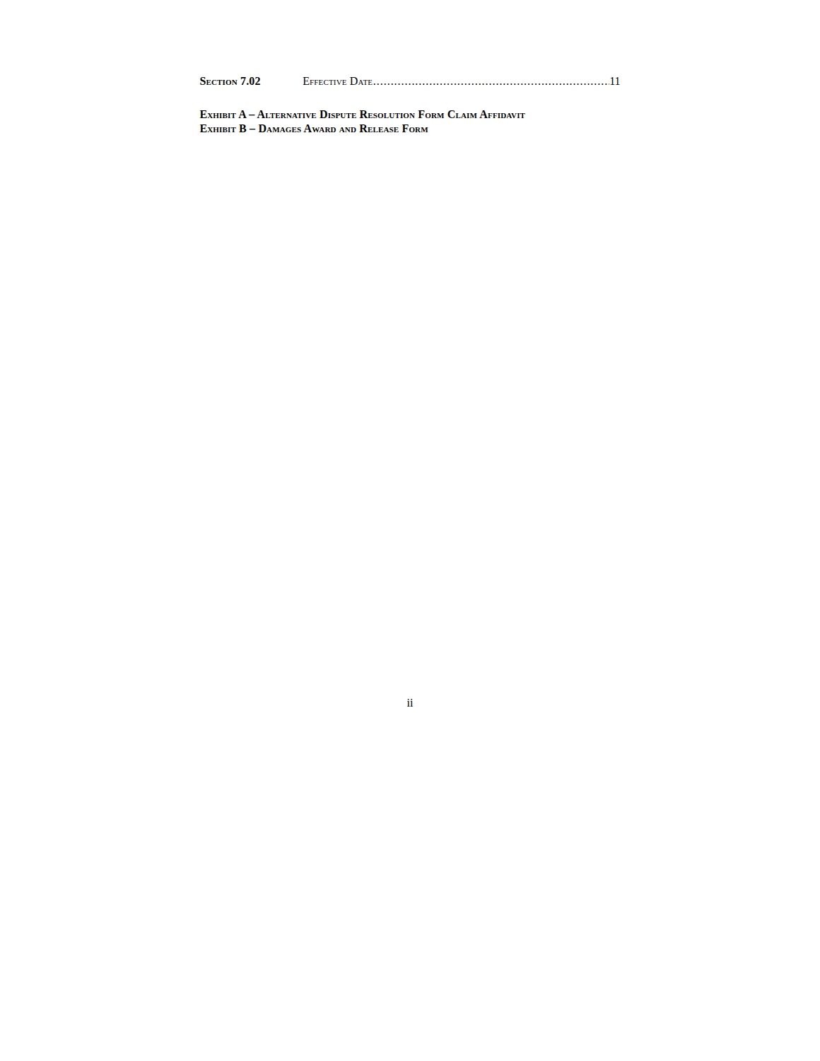Section 7.02 Effective Date 11
Exhibit A – Alternative Dispute Resolution Form Claim Affidavit
Exhibit B – Damages Award and Release Form
ii